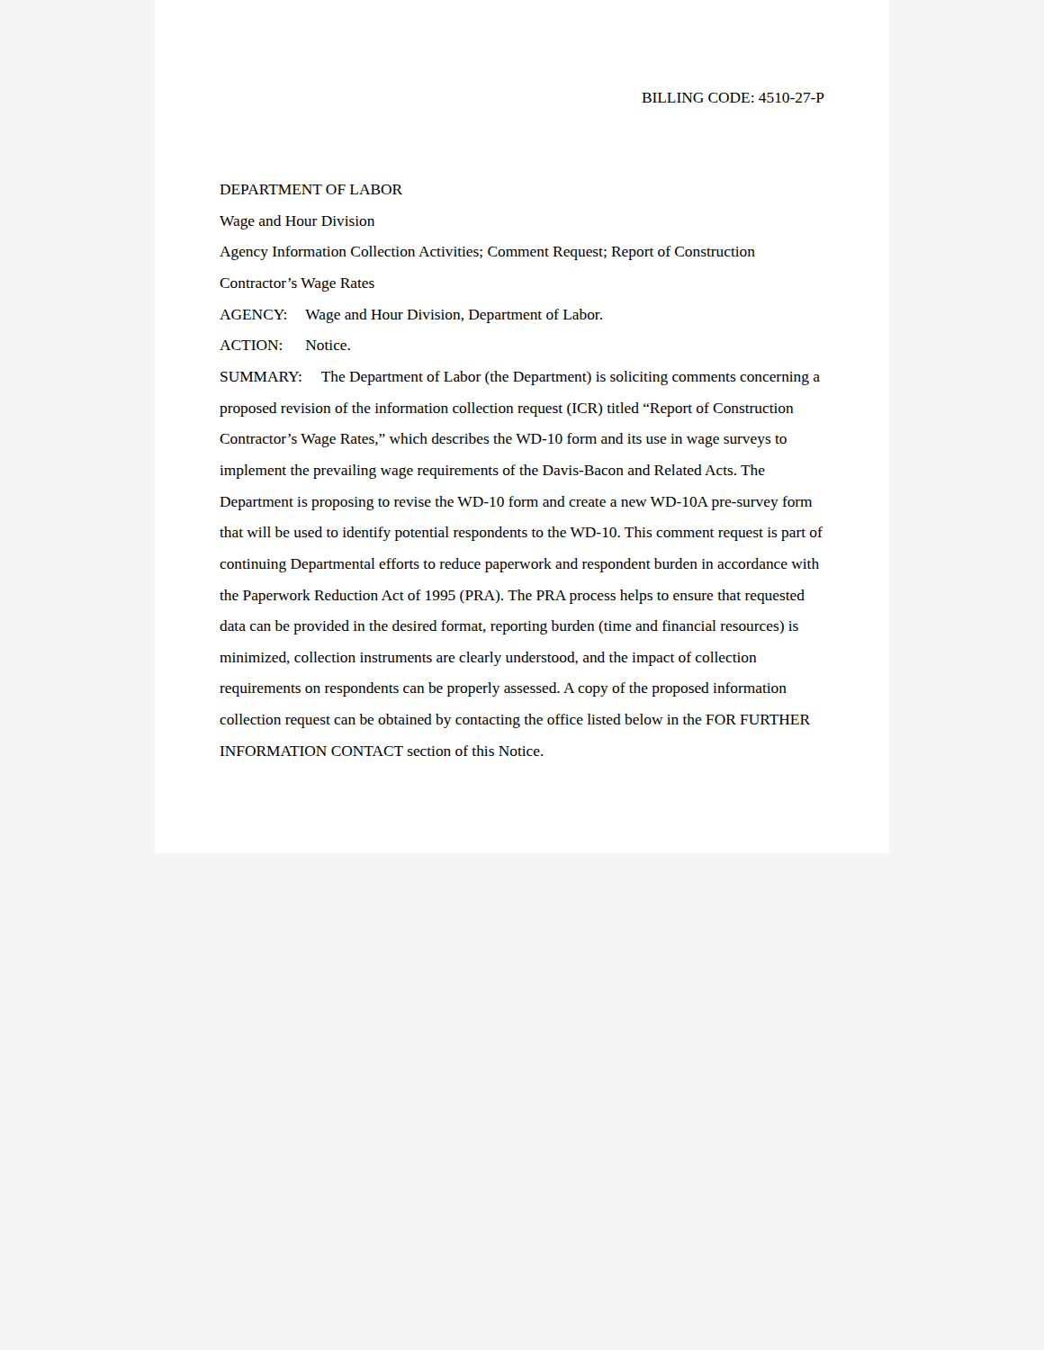BILLING CODE: 4510-27-P
DEPARTMENT OF LABOR
Wage and Hour Division
Agency Information Collection Activities; Comment Request; Report of Construction Contractor’s Wage Rates
AGENCY: Wage and Hour Division, Department of Labor.
ACTION: Notice.
SUMMARY: The Department of Labor (the Department) is soliciting comments concerning a proposed revision of the information collection request (ICR) titled “Report of Construction Contractor’s Wage Rates,” which describes the WD-10 form and its use in wage surveys to implement the prevailing wage requirements of the Davis-Bacon and Related Acts. The Department is proposing to revise the WD-10 form and create a new WD-10A pre-survey form that will be used to identify potential respondents to the WD-10. This comment request is part of continuing Departmental efforts to reduce paperwork and respondent burden in accordance with the Paperwork Reduction Act of 1995 (PRA). The PRA process helps to ensure that requested data can be provided in the desired format, reporting burden (time and financial resources) is minimized, collection instruments are clearly understood, and the impact of collection requirements on respondents can be properly assessed. A copy of the proposed information collection request can be obtained by contacting the office listed below in the FOR FURTHER INFORMATION CONTACT section of this Notice.